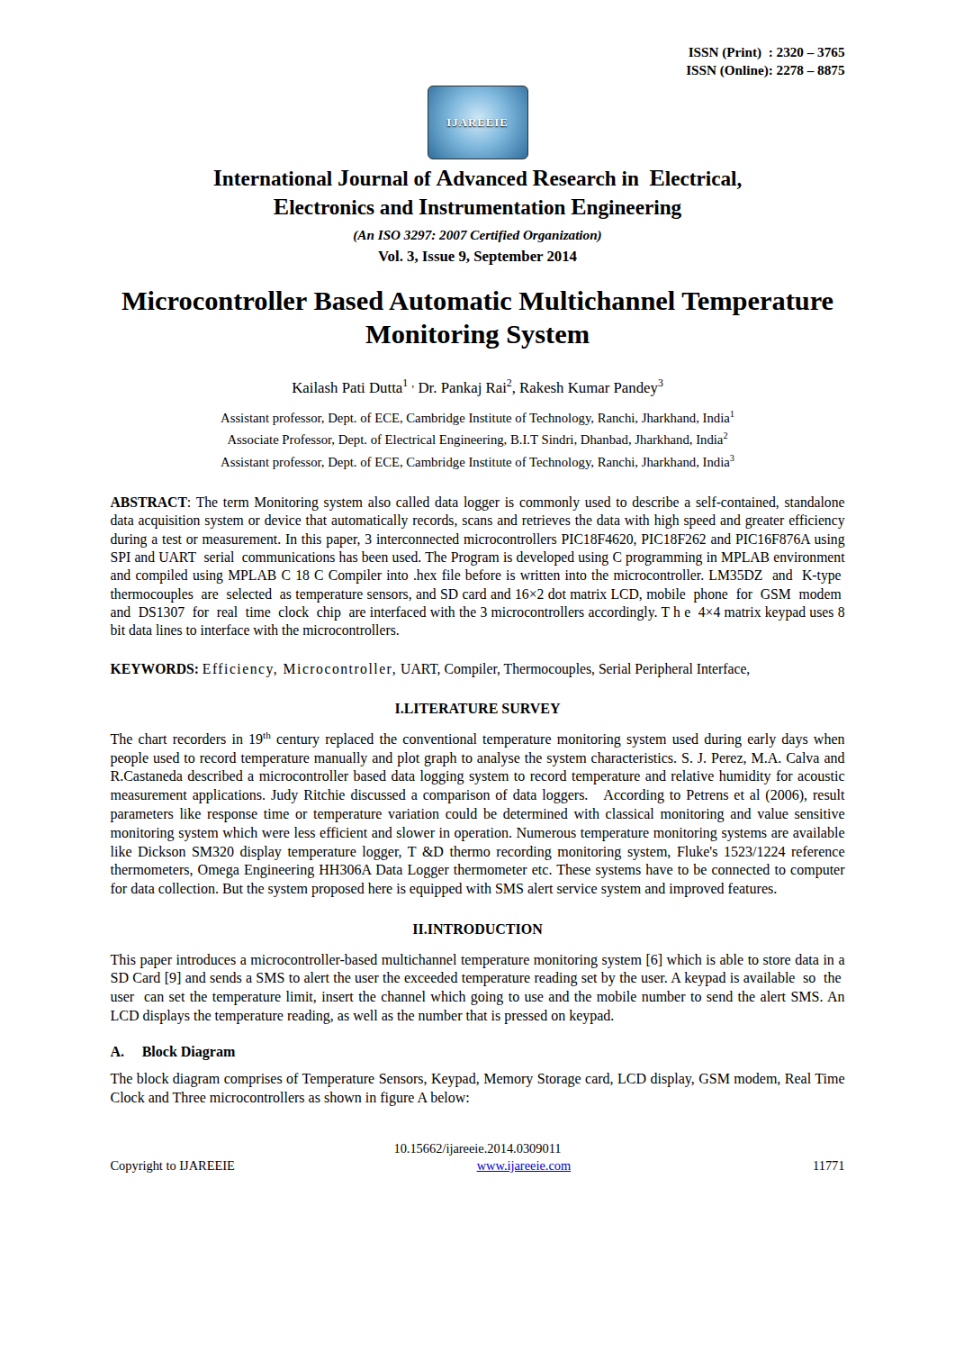ISSN (Print) : 2320 – 3765
ISSN (Online): 2278 – 8875
IJAREEIE
International Journal of Advanced Research in Electrical,
Electronics and Instrumentation Engineering
(An ISO 3297: 2007 Certified Organization)
Vol. 3, Issue 9, September 2014
Microcontroller Based Automatic Multichannel Temperature Monitoring System
Kailash Pati Dutta1 , Dr. Pankaj Rai2, Rakesh Kumar Pandey3
Assistant professor, Dept. of ECE, Cambridge Institute of Technology, Ranchi, Jharkhand, India1
Associate Professor, Dept. of Electrical Engineering, B.I.T Sindri, Dhanbad, Jharkhand, India2
Assistant professor, Dept. of ECE, Cambridge Institute of Technology, Ranchi, Jharkhand, India3
ABSTRACT: The term Monitoring system also called data logger is commonly used to describe a self-contained, standalone data acquisition system or device that automatically records, scans and retrieves the data with high speed and greater efficiency during a test or measurement. In this paper, 3 interconnected microcontrollers PIC18F4620, PIC18F262 and PIC16F876A using SPI and UART serial communications has been used. The Program is developed using C programming in MPLAB environment and compiled using MPLAB C 18 C Compiler into .hex file before is written into the microcontroller. LM35DZ and K-type thermocouples are selected as temperature sensors, and SD card and 16×2 dot matrix LCD, mobile phone for GSM modem and DS1307 for real time clock chip are interfaced with the 3 microcontrollers accordingly. T h e 4×4 matrix keypad uses 8 bit data lines to interface with the microcontrollers.
KEYWORDS: Efficiency, Microcontroller, UART, Compiler, Thermocouples, Serial Peripheral Interface,
I.LITERATURE SURVEY
The chart recorders in 19th century replaced the conventional temperature monitoring system used during early days when people used to record temperature manually and plot graph to analyse the system characteristics. S. J. Perez, M.A. Calva and R.Castaneda described a microcontroller based data logging system to record temperature and relative humidity for acoustic measurement applications. Judy Ritchie discussed a comparison of data loggers. According to Petrens et al (2006), result parameters like response time or temperature variation could be determined with classical monitoring and value sensitive monitoring system which were less efficient and slower in operation. Numerous temperature monitoring systems are available like Dickson SM320 display temperature logger, T &D thermo recording monitoring system, Fluke's 1523/1224 reference thermometers, Omega Engineering HH306A Data Logger thermometer etc. These systems have to be connected to computer for data collection. But the system proposed here is equipped with SMS alert service system and improved features.
II.INTRODUCTION
This paper introduces a microcontroller-based multichannel temperature monitoring system [6] which is able to store data in a SD Card [9] and sends a SMS to alert the user the exceeded temperature reading set by the user. A keypad is available so the user can set the temperature limit, insert the channel which going to use and the mobile number to send the alert SMS. An LCD displays the temperature reading, as well as the number that is pressed on keypad.
A. Block Diagram
The block diagram comprises of Temperature Sensors, Keypad, Memory Storage card, LCD display, GSM modem, Real Time Clock and Three microcontrollers as shown in figure A below:
10.15662/ijareeie.2014.0309011
Copyright to IJAREEIE www.ijareeie.com 11771